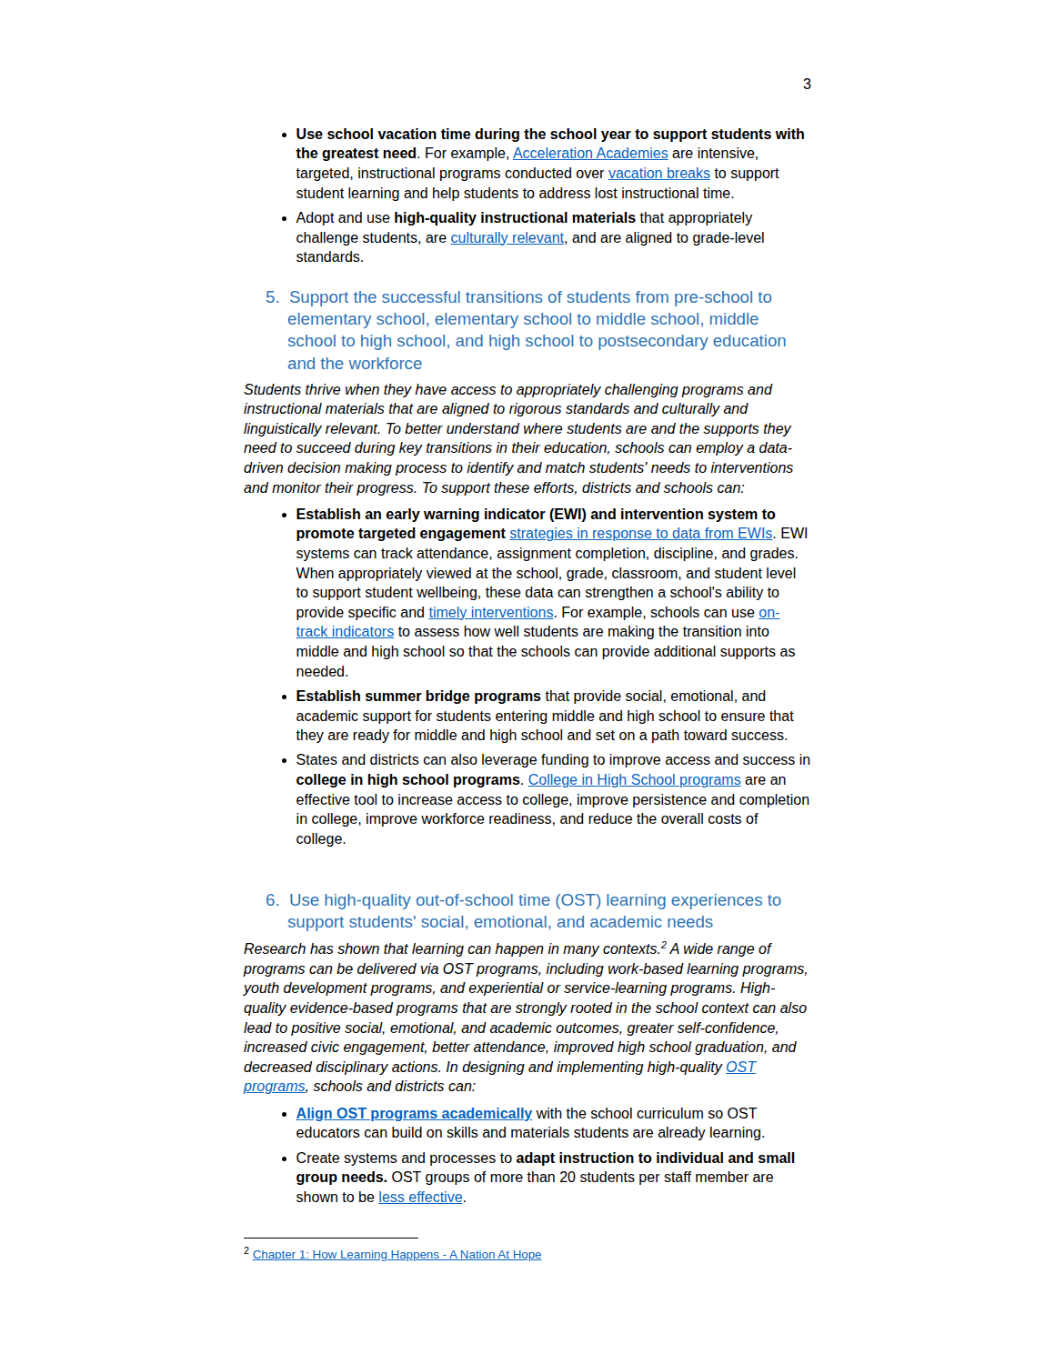3
Use school vacation time during the school year to support students with the greatest need. For example, Acceleration Academies are intensive, targeted, instructional programs conducted over vacation breaks to support student learning and help students to address lost instructional time.
Adopt and use high-quality instructional materials that appropriately challenge students, are culturally relevant, and are aligned to grade-level standards.
5. Support the successful transitions of students from pre-school to elementary school, elementary school to middle school, middle school to high school, and high school to postsecondary education and the workforce
Students thrive when they have access to appropriately challenging programs and instructional materials that are aligned to rigorous standards and culturally and linguistically relevant. To better understand where students are and the supports they need to succeed during key transitions in their education, schools can employ a data-driven decision making process to identify and match students' needs to interventions and monitor their progress. To support these efforts, districts and schools can:
Establish an early warning indicator (EWI) and intervention system to promote targeted engagement strategies in response to data from EWIs. EWI systems can track attendance, assignment completion, discipline, and grades. When appropriately viewed at the school, grade, classroom, and student level to support student wellbeing, these data can strengthen a school's ability to provide specific and timely interventions. For example, schools can use on-track indicators to assess how well students are making the transition into middle and high school so that the schools can provide additional supports as needed.
Establish summer bridge programs that provide social, emotional, and academic support for students entering middle and high school to ensure that they are ready for middle and high school and set on a path toward success.
States and districts can also leverage funding to improve access and success in college in high school programs. College in High School programs are an effective tool to increase access to college, improve persistence and completion in college, improve workforce readiness, and reduce the overall costs of college.
6. Use high-quality out-of-school time (OST) learning experiences to support students' social, emotional, and academic needs
Research has shown that learning can happen in many contexts.2 A wide range of programs can be delivered via OST programs, including work-based learning programs, youth development programs, and experiential or service-learning programs. High-quality evidence-based programs that are strongly rooted in the school context can also lead to positive social, emotional, and academic outcomes, greater self-confidence, increased civic engagement, better attendance, improved high school graduation, and decreased disciplinary actions. In designing and implementing high-quality OST programs, schools and districts can:
Align OST programs academically with the school curriculum so OST educators can build on skills and materials students are already learning.
Create systems and processes to adapt instruction to individual and small group needs. OST groups of more than 20 students per staff member are shown to be less effective.
2 Chapter 1: How Learning Happens - A Nation At Hope